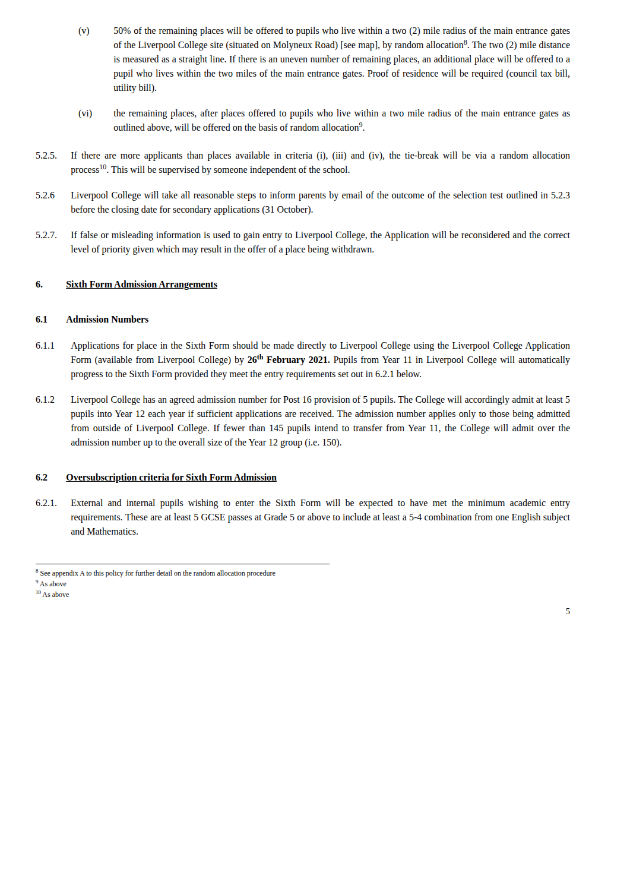(v) 50% of the remaining places will be offered to pupils who live within a two (2) mile radius of the main entrance gates of the Liverpool College site (situated on Molyneux Road) [see map], by random allocation8. The two (2) mile distance is measured as a straight line. If there is an uneven number of remaining places, an additional place will be offered to a pupil who lives within the two miles of the main entrance gates. Proof of residence will be required (council tax bill, utility bill).
(vi) the remaining places, after places offered to pupils who live within a two mile radius of the main entrance gates as outlined above, will be offered on the basis of random allocation9.
5.2.5.
If there are more applicants than places available in criteria (i), (iii) and (iv), the tie-break will be via a random allocation process10. This will be supervised by someone independent of the school.
5.2.6
Liverpool College will take all reasonable steps to inform parents by email of the outcome of the selection test outlined in 5.2.3 before the closing date for secondary applications (31 October).
5.2.7.
If false or misleading information is used to gain entry to Liverpool College, the Application will be reconsidered and the correct level of priority given which may result in the offer of a place being withdrawn.
6. Sixth Form Admission Arrangements
6.1 Admission Numbers
6.1.1
Applications for place in the Sixth Form should be made directly to Liverpool College using the Liverpool College Application Form (available from Liverpool College) by 26th February 2021. Pupils from Year 11 in Liverpool College will automatically progress to the Sixth Form provided they meet the entry requirements set out in 6.2.1 below.
6.1.2
Liverpool College has an agreed admission number for Post 16 provision of 5 pupils. The College will accordingly admit at least 5 pupils into Year 12 each year if sufficient applications are received. The admission number applies only to those being admitted from outside of Liverpool College. If fewer than 145 pupils intend to transfer from Year 11, the College will admit over the admission number up to the overall size of the Year 12 group (i.e. 150).
6.2 Oversubscription criteria for Sixth Form Admission
6.2.1.
External and internal pupils wishing to enter the Sixth Form will be expected to have met the minimum academic entry requirements. These are at least 5 GCSE passes at Grade 5 or above to include at least a 5-4 combination from one English subject and Mathematics.
8 See appendix A to this policy for further detail on the random allocation procedure
9 As above
10 As above
5